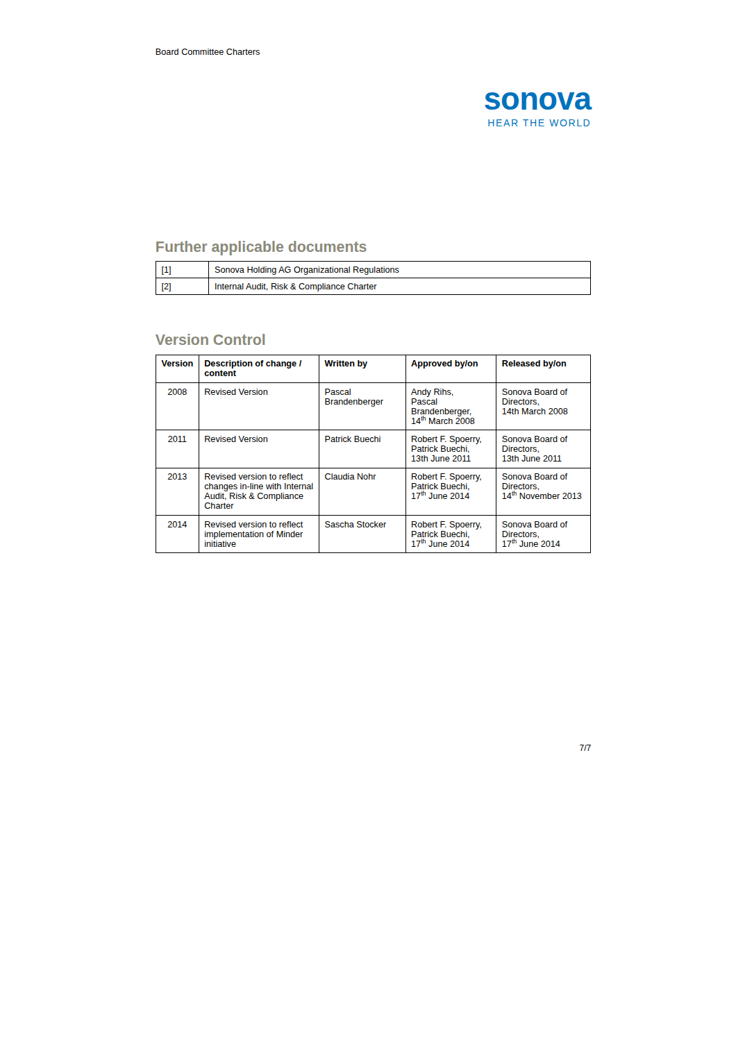Board Committee Charters
sonova
HEAR THE WORLD
Further applicable documents
| [1] | Sonova Holding AG Organizational Regulations |
| [2] | Internal Audit, Risk & Compliance Charter |
Version Control
| Version | Description of change / content | Written by | Approved by/on | Released by/on |
| --- | --- | --- | --- | --- |
| 2008 | Revised Version | Pascal Brandenberger | Andy Rihs, Pascal Brandenberger, 14 th March 2008 | Sonova Board of Directors, 14th March 2008 |
| 2011 | Revised Version | Patrick Buechi | Robert F. Spoerry, Patrick Buechi, 13th June 2011 | Sonova Board of Directors, 13th June 2011 |
| 2013 | Revised version to reflect changes in-line with Internal Audit, Risk & Compliance Charter | Claudia Nohr | Robert F. Spoerry, Patrick Buechi, 17 th June 2014 | Sonova Board of Directors, 14 th November 2013 |
| 2014 | Revised version to reflect implementation of Minder initiative | Sascha Stocker | Robert F. Spoerry, Patrick Buechi, 17 th June 2014 | Sonova Board of Directors, 17 th June 2014 |
7/7